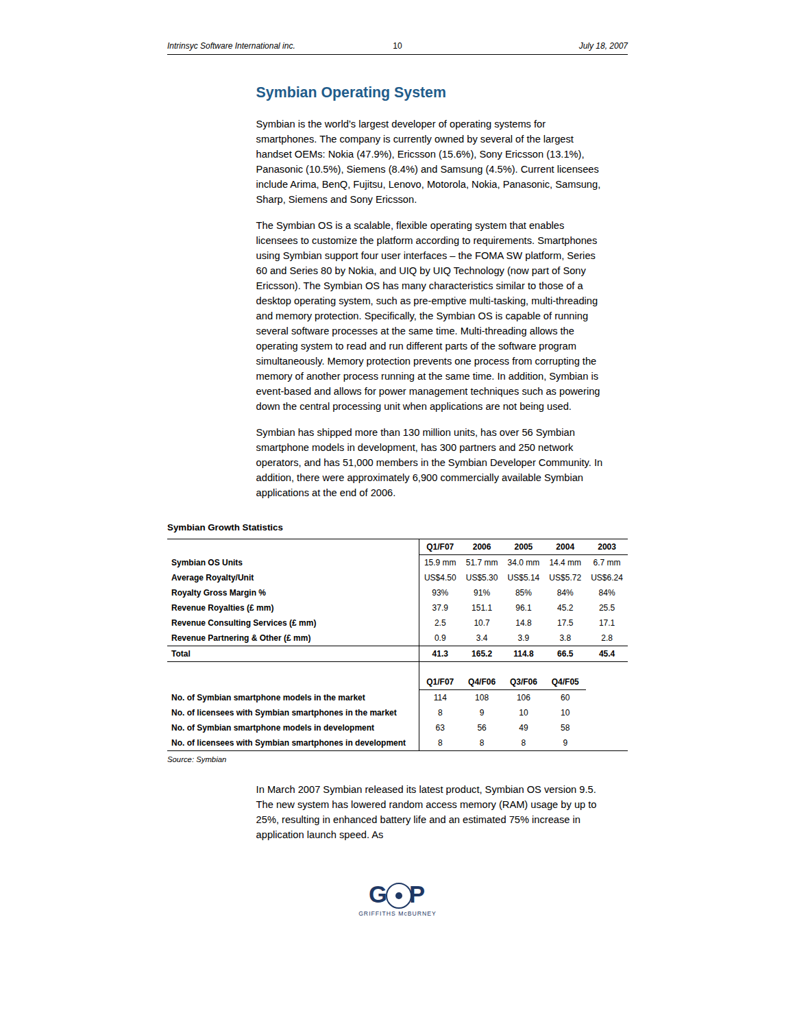Intrinsyc Software International inc.
10
July 18, 2007
Symbian Operating System
Symbian is the world’s largest developer of operating systems for smartphones. The company is currently owned by several of the largest handset OEMs: Nokia (47.9%), Ericsson (15.6%), Sony Ericsson (13.1%), Panasonic (10.5%), Siemens (8.4%) and Samsung (4.5%). Current licensees include Arima, BenQ, Fujitsu, Lenovo, Motorola, Nokia, Panasonic, Samsung, Sharp, Siemens and Sony Ericsson.
The Symbian OS is a scalable, flexible operating system that enables licensees to customize the platform according to requirements. Smartphones using Symbian support four user interfaces – the FOMA SW platform, Series 60 and Series 80 by Nokia, and UIQ by UIQ Technology (now part of Sony Ericsson). The Symbian OS has many characteristics similar to those of a desktop operating system, such as pre-emptive multi-tasking, multi-threading and memory protection. Specifically, the Symbian OS is capable of running several software processes at the same time. Multi-threading allows the operating system to read and run different parts of the software program simultaneously. Memory protection prevents one process from corrupting the memory of another process running at the same time. In addition, Symbian is event-based and allows for power management techniques such as powering down the central processing unit when applications are not being used.
Symbian has shipped more than 130 million units, has over 56 Symbian smartphone models in development, has 300 partners and 250 network operators, and has 51,000 members in the Symbian Developer Community. In addition, there were approximately 6,900 commercially available Symbian applications at the end of 2006.
Symbian Growth Statistics
| | Q1/F07 | 2006 | 2005 | 2004 | 2003 |
| --- | --- | --- | --- | --- | --- |
| Symbian OS Units | 15.9 mm | 51.7 mm | 34.0 mm | 14.4 mm | 6.7 mm |
| Average Royalty/Unit | US$4.50 | US$5.30 | US$5.14 | US$5.72 | US$6.24 |
| Royalty Gross Margin % | 93% | 91% | 85% | 84% | 84% |
| Revenue Royalties (£ mm) | 37.9 | 151.1 | 96.1 | 45.2 | 25.5 |
| Revenue Consulting Services (£ mm) | 2.5 | 10.7 | 14.8 | 17.5 | 17.1 |
| Revenue Partnering & Other (£ mm) | 0.9 | 3.4 | 3.9 | 3.8 | 2.8 |
| Total | 41.3 | 165.2 | 114.8 | 66.5 | 45.4 |
| | Q1/F07 | Q4/F06 | Q3/F06 | Q4/F05 | |
| No. of Symbian smartphone models in the market | 114 | 108 | 106 | 60 | |
| No. of licensees with Symbian smartphones in the market | 8 | 9 | 10 | 10 | |
| No. of Symbian smartphone models in development | 63 | 56 | 49 | 58 | |
| No. of licensees with Symbian smartphones in development | 8 | 8 | 8 | 9 | |
Source: Symbian
In March 2007 Symbian released its latest product, Symbian OS version 9.5. The new system has lowered random access memory (RAM) usage by up to 25%, resulting in enhanced battery life and an estimated 75% increase in application launch speed. As
G P
GRIFFITHS McBURNEY